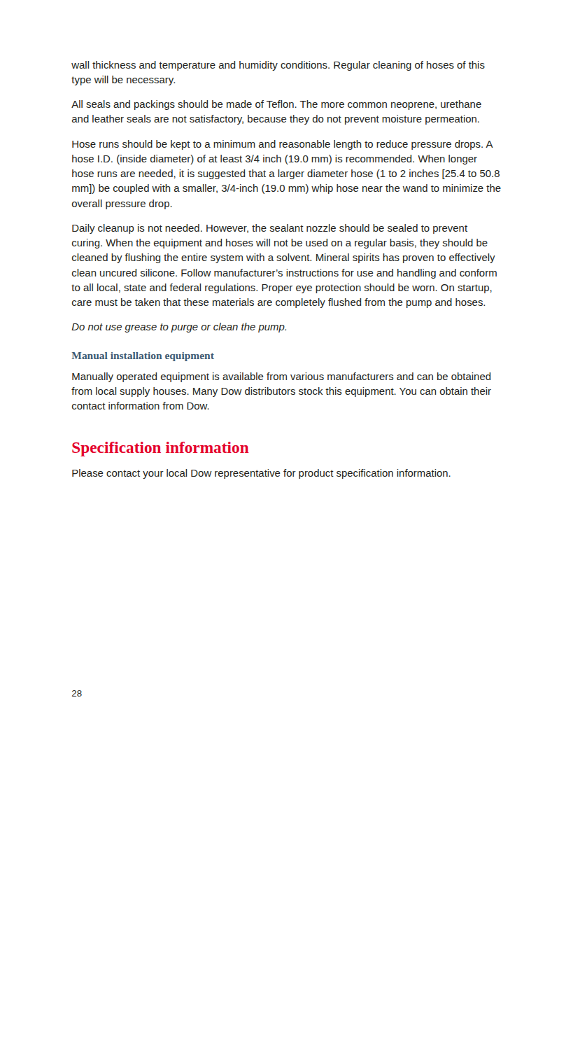wall thickness and temperature and humidity conditions. Regular cleaning of hoses of this type will be necessary.
All seals and packings should be made of Teflon. The more common neoprene, urethane and leather seals are not satisfactory, because they do not prevent moisture permeation.
Hose runs should be kept to a minimum and reasonable length to reduce pressure drops. A hose I.D. (inside diameter) of at least 3/4 inch (19.0 mm) is recommended. When longer hose runs are needed, it is suggested that a larger diameter hose (1 to 2 inches [25.4 to 50.8 mm]) be coupled with a smaller, 3/4-inch (19.0 mm) whip hose near the wand to minimize the overall pressure drop.
Daily cleanup is not needed. However, the sealant nozzle should be sealed to prevent curing. When the equipment and hoses will not be used on a regular basis, they should be cleaned by flushing the entire system with a solvent. Mineral spirits has proven to effectively clean uncured silicone. Follow manufacturer’s instructions for use and handling and conform to all local, state and federal regulations. Proper eye protection should be worn. On startup, care must be taken that these materials are completely flushed from the pump and hoses.
Do not use grease to purge or clean the pump.
Manual installation equipment
Manually operated equipment is available from various manufacturers and can be obtained from local supply houses. Many Dow distributors stock this equipment. You can obtain their contact information from Dow.
Specification information
Please contact your local Dow representative for product specification information.
28